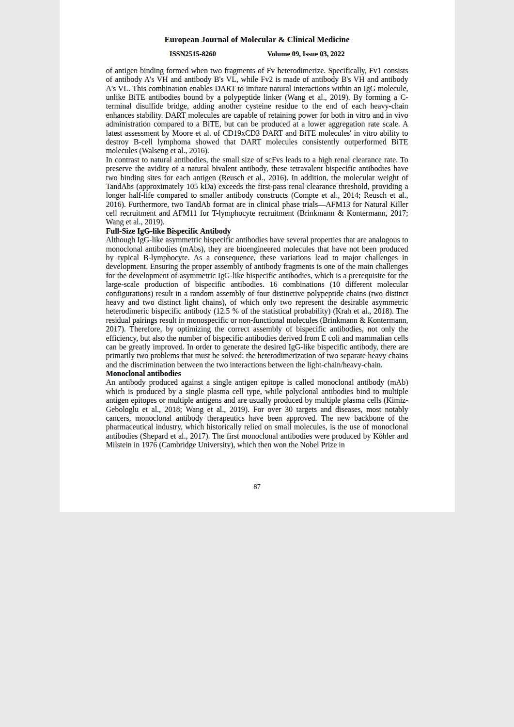European Journal of Molecular & Clinical Medicine
ISSN2515-8260 Volume 09, Issue 03, 2022
of antigen binding formed when two fragments of Fv heterodimerize. Specifically, Fv1 consists of antibody A's VH and antibody B's VL, while Fv2 is made of antibody B's VH and antibody A's VL. This combination enables DART to imitate natural interactions within an IgG molecule, unlike BiTE antibodies bound by a polypeptide linker (Wang et al., 2019). By forming a C-terminal disulfide bridge, adding another cysteine residue to the end of each heavy-chain enhances stability. DART molecules are capable of retaining power for both in vitro and in vivo administration compared to a BiTE, but can be produced at a lower aggregation rate scale. A latest assessment by Moore et al. of CD19xCD3 DART and BiTE molecules' in vitro ability to destroy B-cell lymphoma showed that DART molecules consistently outperformed BiTE molecules (Walseng et al., 2016).
In contrast to natural antibodies, the small size of scFvs leads to a high renal clearance rate. To preserve the avidity of a natural bivalent antibody, these tetravalent bispecific antibodies have two binding sites for each antigen (Reusch et al., 2016). In addition, the molecular weight of TandAbs (approximately 105 kDa) exceeds the first-pass renal clearance threshold, providing a longer half-life compared to smaller antibody constructs (Compte et al., 2014; Reusch et al., 2016). Furthermore, two TandAb format are in clinical phase trials—AFM13 for Natural Killer cell recruitment and AFM11 for T-lymphocyte recruitment (Brinkmann & Kontermann, 2017; Wang et al., 2019).
Full-Size IgG-like Bispecific Antibody
Although IgG-like asymmetric bispecific antibodies have several properties that are analogous to monoclonal antibodies (mAbs), they are bioengineered molecules that have not been produced by typical B-lymphocyte. As a consequence, these variations lead to major challenges in development. Ensuring the proper assembly of antibody fragments is one of the main challenges for the development of asymmetric IgG-like bispecific antibodies, which is a prerequisite for the large-scale production of bispecific antibodies. 16 combinations (10 different molecular configurations) result in a random assembly of four distinctive polypeptide chains (two distinct heavy and two distinct light chains), of which only two represent the desirable asymmetric heterodimeric bispecific antibody (12.5 % of the statistical probability) (Krah et al., 2018). The residual pairings result in monospecific or non-functional molecules (Brinkmann & Kontermann, 2017). Therefore, by optimizing the correct assembly of bispecific antibodies, not only the efficiency, but also the number of bispecific antibodies derived from E coli and mammalian cells can be greatly improved. In order to generate the desired IgG-like bispecific antibody, there are primarily two problems that must be solved: the heterodimerization of two separate heavy chains and the discrimination between the two interactions between the light-chain/heavy-chain.
Monoclonal antibodies
An antibody produced against a single antigen epitope is called monoclonal antibody (mAb) which is produced by a single plasma cell type, while polyclonal antibodies bind to multiple antigen epitopes or multiple antigens and are usually produced by multiple plasma cells (Kimiz-Gebologlu et al., 2018; Wang et al., 2019). For over 30 targets and diseases, most notably cancers, monoclonal antibody therapeutics have been approved. The new backbone of the pharmaceutical industry, which historically relied on small molecules, is the use of monoclonal antibodies (Shepard et al., 2017). The first monoclonal antibodies were produced by Köhler and Milstein in 1976 (Cambridge University), which then won the Nobel Prize in
87